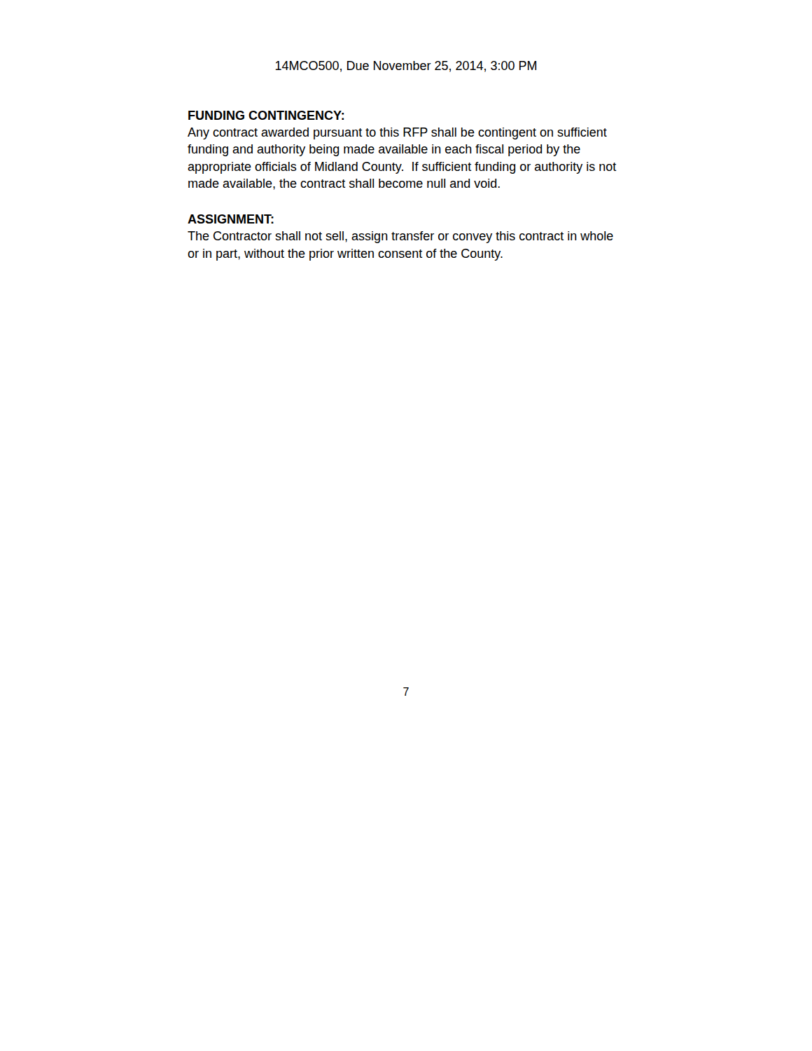14MCO500, Due November 25, 2014, 3:00 PM
FUNDING CONTINGENCY:
Any contract awarded pursuant to this RFP shall be contingent on sufficient funding and authority being made available in each fiscal period by the appropriate officials of Midland County. If sufficient funding or authority is not made available, the contract shall become null and void.
ASSIGNMENT:
The Contractor shall not sell, assign transfer or convey this contract in whole or in part, without the prior written consent of the County.
7